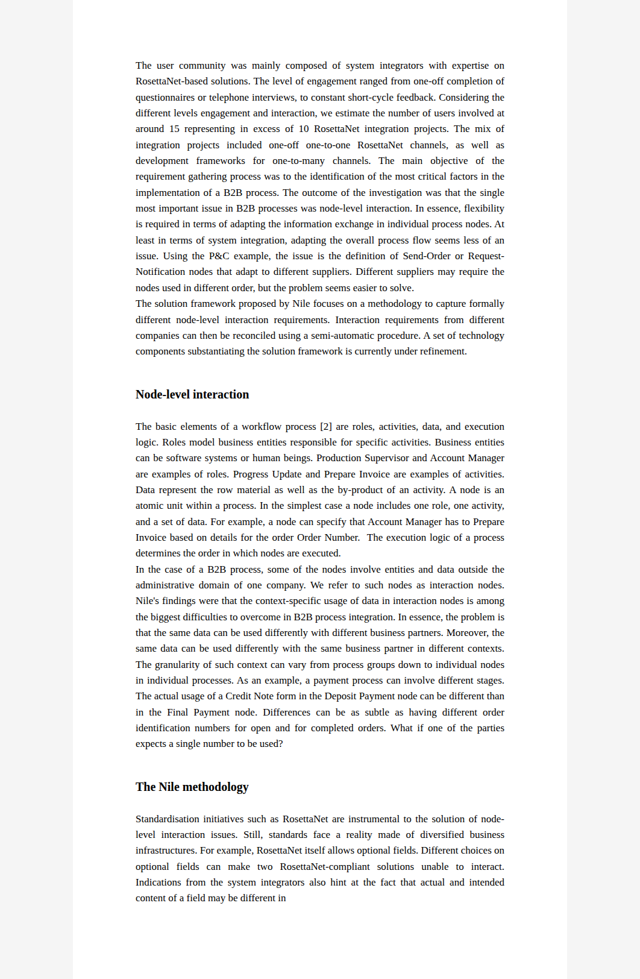The user community was mainly composed of system integrators with expertise on RosettaNet-based solutions. The level of engagement ranged from one-off completion of questionnaires or telephone interviews, to constant short-cycle feedback. Considering the different levels engagement and interaction, we estimate the number of users involved at around 15 representing in excess of 10 RosettaNet integration projects. The mix of integration projects included one-off one-to-one RosettaNet channels, as well as development frameworks for one-to-many channels. The main objective of the requirement gathering process was to the identification of the most critical factors in the implementation of a B2B process. The outcome of the investigation was that the single most important issue in B2B processes was node-level interaction. In essence, flexibility is required in terms of adapting the information exchange in individual process nodes. At least in terms of system integration, adapting the overall process flow seems less of an issue. Using the P&C example, the issue is the definition of Send-Order or Request-Notification nodes that adapt to different suppliers. Different suppliers may require the nodes used in different order, but the problem seems easier to solve.
The solution framework proposed by Nile focuses on a methodology to capture formally different node-level interaction requirements. Interaction requirements from different companies can then be reconciled using a semi-automatic procedure. A set of technology components substantiating the solution framework is currently under refinement.
Node-level interaction
The basic elements of a workflow process [2] are roles, activities, data, and execution logic. Roles model business entities responsible for specific activities. Business entities can be software systems or human beings. Production Supervisor and Account Manager are examples of roles. Progress Update and Prepare Invoice are examples of activities. Data represent the row material as well as the by-product of an activity. A node is an atomic unit within a process. In the simplest case a node includes one role, one activity, and a set of data. For example, a node can specify that Account Manager has to Prepare Invoice based on details for the order Order Number. The execution logic of a process determines the order in which nodes are executed.
In the case of a B2B process, some of the nodes involve entities and data outside the administrative domain of one company. We refer to such nodes as interaction nodes. Nile's findings were that the context-specific usage of data in interaction nodes is among the biggest difficulties to overcome in B2B process integration. In essence, the problem is that the same data can be used differently with different business partners. Moreover, the same data can be used differently with the same business partner in different contexts. The granularity of such context can vary from process groups down to individual nodes in individual processes. As an example, a payment process can involve different stages. The actual usage of a Credit Note form in the Deposit Payment node can be different than in the Final Payment node. Differences can be as subtle as having different order identification numbers for open and for completed orders. What if one of the parties expects a single number to be used?
The Nile methodology
Standardisation initiatives such as RosettaNet are instrumental to the solution of node-level interaction issues. Still, standards face a reality made of diversified business infrastructures. For example, RosettaNet itself allows optional fields. Different choices on optional fields can make two RosettaNet-compliant solutions unable to interact. Indications from the system integrators also hint at the fact that actual and intended content of a field may be different in